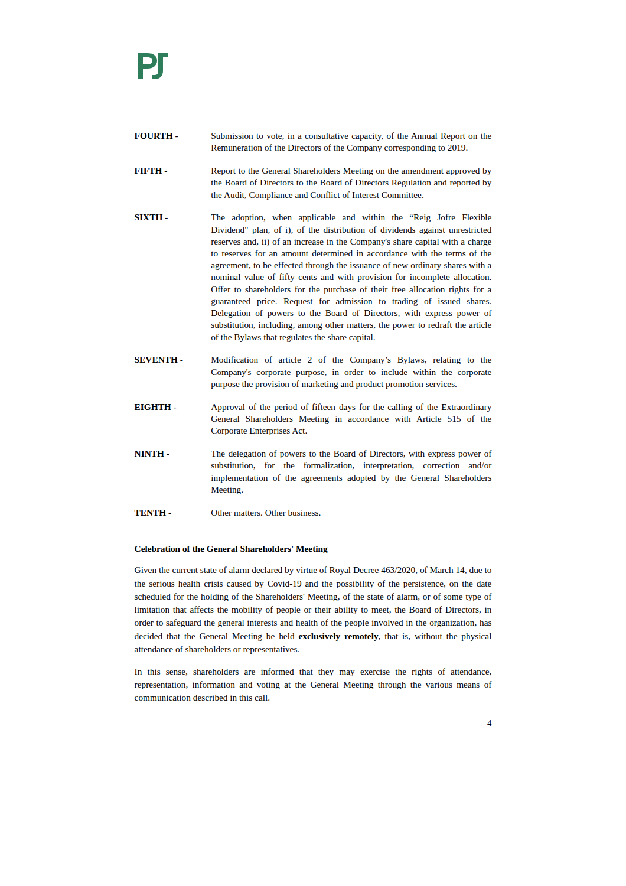| FOURTH - | Submission to vote, in a consultative capacity, of the Annual Report on the Remuneration of the Directors of the Company corresponding to 2019. |
| FIFTH - | Report to the General Shareholders Meeting on the amendment approved by the Board of Directors to the Board of Directors Regulation and reported by the Audit, Compliance and Conflict of Interest Committee. |
| SIXTH - | The adoption, when applicable and within the “Reig Jofre Flexible Dividend" plan, of i), of the distribution of dividends against unrestricted reserves and, ii) of an increase in the Company's share capital with a charge to reserves for an amount determined in accordance with the terms of the agreement, to be effected through the issuance of new ordinary shares with a nominal value of fifty cents and with provision for incomplete allocation. Offer to shareholders for the purchase of their free allocation rights for a guaranteed price. Request for admission to trading of issued shares. Delegation of powers to the Board of Directors, with express power of substitution, including, among other matters, the power to redraft the article of the Bylaws that regulates the share capital. |
| SEVENTH - | Modification of article 2 of the Company’s Bylaws, relating to the Company's corporate purpose, in order to include within the corporate purpose the provision of marketing and product promotion services. |
| EIGHTH - | Approval of the period of fifteen days for the calling of the Extraordinary General Shareholders Meeting in accordance with Article 515 of the Corporate Enterprises Act. |
| NINTH - | The delegation of powers to the Board of Directors, with express power of substitution, for the formalization, interpretation, correction and/or implementation of the agreements adopted by the General Shareholders Meeting. |
| TENTH - | Other matters. Other business. |
Celebration of the General Shareholders' Meeting
Given the current state of alarm declared by virtue of Royal Decree 463/2020, of March 14, due to the serious health crisis caused by Covid-19 and the possibility of the persistence, on the date scheduled for the holding of the Shareholders' Meeting, of the state of alarm, or of some type of limitation that affects the mobility of people or their ability to meet, the Board of Directors, in order to safeguard the general interests and health of the people involved in the organization, has decided that the General Meeting be held exclusively remotely, that is, without the physical attendance of shareholders or representatives.
In this sense, shareholders are informed that they may exercise the rights of attendance, representation, information and voting at the General Meeting through the various means of communication described in this call.
4